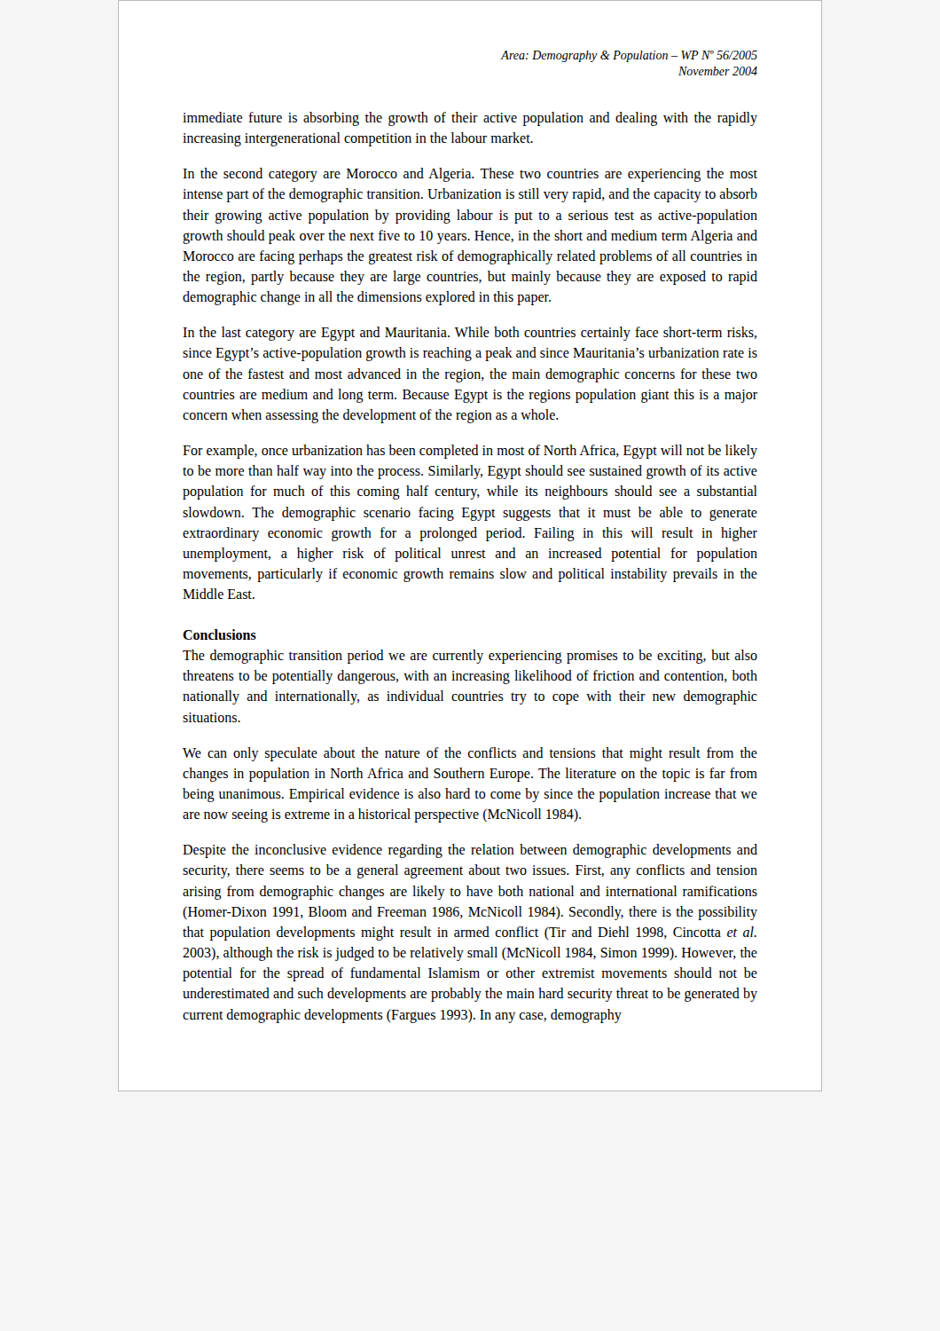Area: Demography & Population – WP Nº 56/2005
November 2004
immediate future is absorbing the growth of their active population and dealing with the rapidly increasing intergenerational competition in the labour market.
In the second category are Morocco and Algeria. These two countries are experiencing the most intense part of the demographic transition. Urbanization is still very rapid, and the capacity to absorb their growing active population by providing labour is put to a serious test as active-population growth should peak over the next five to 10 years. Hence, in the short and medium term Algeria and Morocco are facing perhaps the greatest risk of demographically related problems of all countries in the region, partly because they are large countries, but mainly because they are exposed to rapid demographic change in all the dimensions explored in this paper.
In the last category are Egypt and Mauritania. While both countries certainly face short-term risks, since Egypt’s active-population growth is reaching a peak and since Mauritania’s urbanization rate is one of the fastest and most advanced in the region, the main demographic concerns for these two countries are medium and long term. Because Egypt is the regions population giant this is a major concern when assessing the development of the region as a whole.
For example, once urbanization has been completed in most of North Africa, Egypt will not be likely to be more than half way into the process. Similarly, Egypt should see sustained growth of its active population for much of this coming half century, while its neighbours should see a substantial slowdown. The demographic scenario facing Egypt suggests that it must be able to generate extraordinary economic growth for a prolonged period. Failing in this will result in higher unemployment, a higher risk of political unrest and an increased potential for population movements, particularly if economic growth remains slow and political instability prevails in the Middle East.
Conclusions
The demographic transition period we are currently experiencing promises to be exciting, but also threatens to be potentially dangerous, with an increasing likelihood of friction and contention, both nationally and internationally, as individual countries try to cope with their new demographic situations.
We can only speculate about the nature of the conflicts and tensions that might result from the changes in population in North Africa and Southern Europe. The literature on the topic is far from being unanimous. Empirical evidence is also hard to come by since the population increase that we are now seeing is extreme in a historical perspective (McNicoll 1984).
Despite the inconclusive evidence regarding the relation between demographic developments and security, there seems to be a general agreement about two issues. First, any conflicts and tension arising from demographic changes are likely to have both national and international ramifications (Homer-Dixon 1991, Bloom and Freeman 1986, McNicoll 1984). Secondly, there is the possibility that population developments might result in armed conflict (Tir and Diehl 1998, Cincotta et al. 2003), although the risk is judged to be relatively small (McNicoll 1984, Simon 1999). However, the potential for the spread of fundamental Islamism or other extremist movements should not be underestimated and such developments are probably the main hard security threat to be generated by current demographic developments (Fargues 1993). In any case, demography